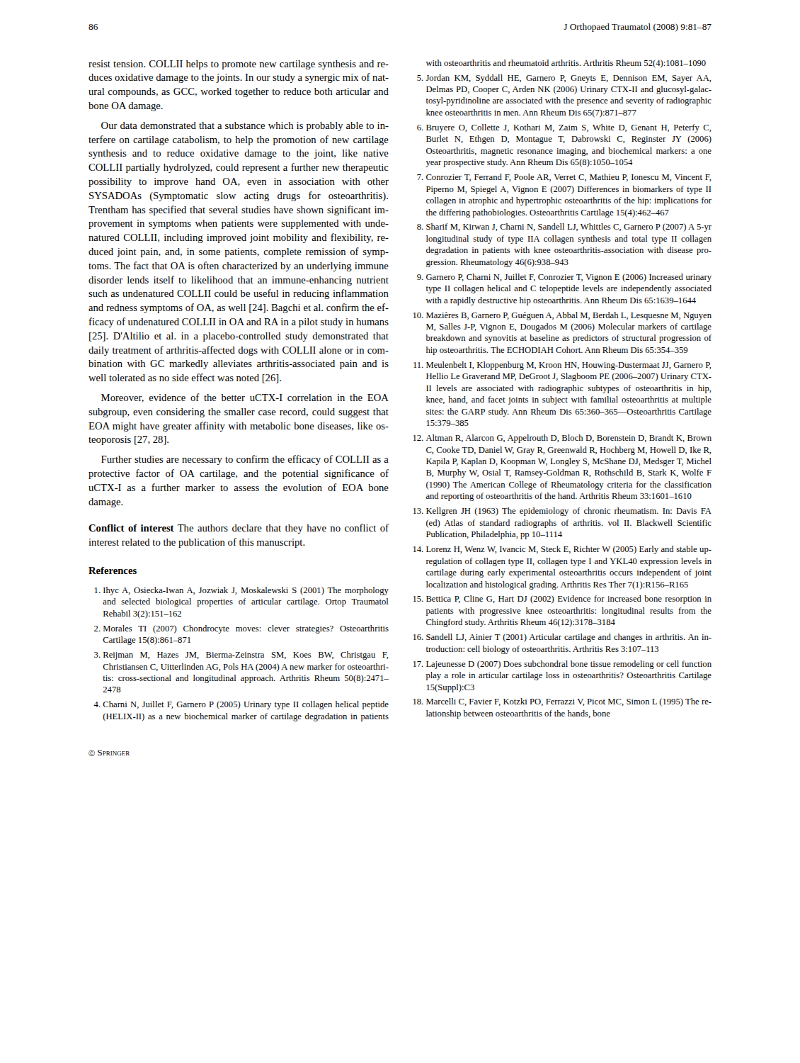86 J Orthopaed Traumatol (2008) 9:81–87
resist tension. COLLII helps to promote new cartilage synthesis and reduces oxidative damage to the joints. In our study a synergic mix of natural compounds, as GCC, worked together to reduce both articular and bone OA damage.
Our data demonstrated that a substance which is probably able to interfere on cartilage catabolism, to help the promotion of new cartilage synthesis and to reduce oxidative damage to the joint, like native COLLII partially hydrolyzed, could represent a further new therapeutic possibility to improve hand OA, even in association with other SYSADOAs (Symptomatic slow acting drugs for osteoarthritis). Trentham has specified that several studies have shown significant improvement in symptoms when patients were supplemented with undenatured COLLII, including improved joint mobility and flexibility, reduced joint pain, and, in some patients, complete remission of symptoms. The fact that OA is often characterized by an underlying immune disorder lends itself to likelihood that an immune-enhancing nutrient such as undenatured COLLII could be useful in reducing inflammation and redness symptoms of OA, as well [24]. Bagchi et al. confirm the efficacy of undenatured COLLII in OA and RA in a pilot study in humans [25]. D'Altilio et al. in a placebo-controlled study demonstrated that daily treatment of arthritis-affected dogs with COLLII alone or in combination with GC markedly alleviates arthritis-associated pain and is well tolerated as no side effect was noted [26].
Moreover, evidence of the better uCTX-I correlation in the EOA subgroup, even considering the smaller case record, could suggest that EOA might have greater affinity with metabolic bone diseases, like osteoporosis [27, 28].
Further studies are necessary to confirm the efficacy of COLLII as a protective factor of OA cartilage, and the potential significance of uCTX-I as a further marker to assess the evolution of EOA bone damage.
Conflict of interest The authors declare that they have no conflict of interest related to the publication of this manuscript.
References
Ihyc A, Osiecka-Iwan A, Jozwiak J, Moskalewski S (2001) The morphology and selected biological properties of articular cartilage. Ortop Traumatol Rehabil 3(2):151–162
Morales TI (2007) Chondrocyte moves: clever strategies? Osteoarthritis Cartilage 15(8):861–871
Reijman M, Hazes JM, Bierma-Zeinstra SM, Koes BW, Christgau F, Christiansen C, Uitterlinden AG, Pols HA (2004) A new marker for osteoarthritis: cross-sectional and longitudinal approach. Arthritis Rheum 50(8):2471–2478
Charni N, Juillet F, Garnero P (2005) Urinary type II collagen helical peptide (HELIX-II) as a new biochemical marker of cartilage degradation in patients with osteoarthritis and rheumatoid arthritis. Arthritis Rheum 52(4):1081–1090
Jordan KM, Syddall HE, Garnero P, Gneyts E, Dennison EM, Sayer AA, Delmas PD, Cooper C, Arden NK (2006) Urinary CTX-II and glucosyl-galactosyl-pyridinoline are associated with the presence and severity of radiographic knee osteoarthritis in men. Ann Rheum Dis 65(7):871–877
Bruyere O, Collette J, Kothari M, Zaim S, White D, Genant H, Peterfy C, Burlet N, Ethgen D, Montague T, Dabrowski C, Reginster JY (2006) Osteoarthritis, magnetic resonance imaging, and biochemical markers: a one year prospective study. Ann Rheum Dis 65(8):1050–1054
Conrozier T, Ferrand F, Poole AR, Verret C, Mathieu P, Ionescu M, Vincent F, Piperno M, Spiegel A, Vignon E (2007) Differences in biomarkers of type II collagen in atrophic and hypertrophic osteoarthritis of the hip: implications for the differing pathobiologies. Osteoarthritis Cartilage 15(4):462–467
Sharif M, Kirwan J, Charni N, Sandell LJ, Whittles C, Garnero P (2007) A 5-yr longitudinal study of type IIA collagen synthesis and total type II collagen degradation in patients with knee osteoarthritis-association with disease progression. Rheumatology 46(6):938–943
Garnero P, Charni N, Juillet F, Conrozier T, Vignon E (2006) Increased urinary type II collagen helical and C telopeptide levels are independently associated with a rapidly destructive hip osteoarthritis. Ann Rheum Dis 65:1639–1644
Mazières B, Garnero P, Guéguen A, Abbal M, Berdah L, Lesquesne M, Nguyen M, Salles J-P, Vignon E, Dougados M (2006) Molecular markers of cartilage breakdown and synovitis at baseline as predictors of structural progression of hip osteoarthritis. The ECHODIAH Cohort. Ann Rheum Dis 65:354–359
Meulenbelt I, Kloppenburg M, Kroon HN, Houwing-Dustermaat JJ, Garnero P, Hellio Le Graverand MP, DeGroot J, Slagboom PE (2006–2007) Urinary CTX-II levels are associated with radiographic subtypes of osteoarthritis in hip, knee, hand, and facet joints in subject with familial osteoarthritis at multiple sites: the GARP study. Ann Rheum Dis 65:360–365—Osteoarthritis Cartilage 15:379–385
Altman R, Alarcon G, Appelrouth D, Bloch D, Borenstein D, Brandt K, Brown C, Cooke TD, Daniel W, Gray R, Greenwald R, Hochberg M, Howell D, Ike R, Kapila P, Kaplan D, Koopman W, Longley S, McShane DJ, Medsger T, Michel B, Murphy W, Osial T, Ramsey-Goldman R, Rothschild B, Stark K, Wolfe F (1990) The American College of Rheumatology criteria for the classification and reporting of osteoarthritis of the hand. Arthritis Rheum 33:1601–1610
Kellgren JH (1963) The epidemiology of chronic rheumatism. In: Davis FA (ed) Atlas of standard radiographs of arthritis. vol II. Blackwell Scientific Publication, Philadelphia, pp 10–1114
Lorenz H, Wenz W, Ivancic M, Steck E, Richter W (2005) Early and stable upregulation of collagen type II, collagen type I and YKL40 expression levels in cartilage during early experimental osteoarthritis occurs independent of joint localization and histological grading. Arthritis Res Ther 7(1):R156–R165
Bettica P, Cline G, Hart DJ (2002) Evidence for increased bone resorption in patients with progressive knee osteoarthritis: longitudinal results from the Chingford study. Arthritis Rheum 46(12):3178–3184
Sandell LJ, Ainier T (2001) Articular cartilage and changes in arthritis. An introduction: cell biology of osteoarthritis. Arthritis Res 3:107–113
Lajeunesse D (2007) Does subchondral bone tissue remodeling or cell function play a role in articular cartilage loss in osteoarthritis? Osteoarthritis Cartilage 15(Suppl):C3
Marcelli C, Favier F, Kotzki PO, Ferrazzi V, Picot MC, Simon L (1995) The relationship between osteoarthritis of the hands, bone
ⓒ Springer